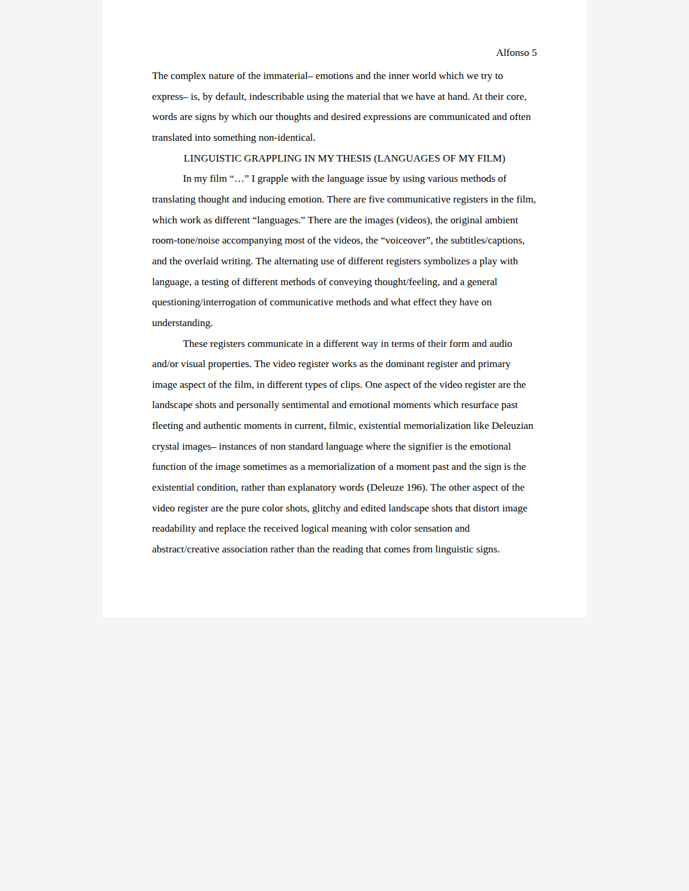Alfonso 5
The complex nature of the immaterial– emotions and the inner world which we try to express– is, by default, indescribable using the material that we have at hand. At their core, words are signs by which our thoughts and desired expressions are communicated and often translated into something non-identical.
LINGUISTIC GRAPPLING IN MY THESIS (LANGUAGES OF MY FILM)
In my film “…” I grapple with the language issue by using various methods of translating thought and inducing emotion. There are five communicative registers in the film, which work as different “languages.” There are the images (videos), the original ambient room-tone/noise accompanying most of the videos, the “voiceover”, the subtitles/captions, and the overlaid writing. The alternating use of different registers symbolizes a play with language, a testing of different methods of conveying thought/feeling, and a general questioning/interrogation of communicative methods and what effect they have on understanding.
These registers communicate in a different way in terms of their form and audio and/or visual properties. The video register works as the dominant register and primary image aspect of the film, in different types of clips. One aspect of the video register are the landscape shots and personally sentimental and emotional moments which resurface past fleeting and authentic moments in current, filmic, existential memorialization like Deleuzian crystal images– instances of non standard language where the signifier is the emotional function of the image sometimes as a memorialization of a moment past and the sign is the existential condition, rather than explanatory words (Deleuze 196). The other aspect of the video register are the pure color shots, glitchy and edited landscape shots that distort image readability and replace the received logical meaning with color sensation and abstract/creative association rather than the reading that comes from linguistic signs.